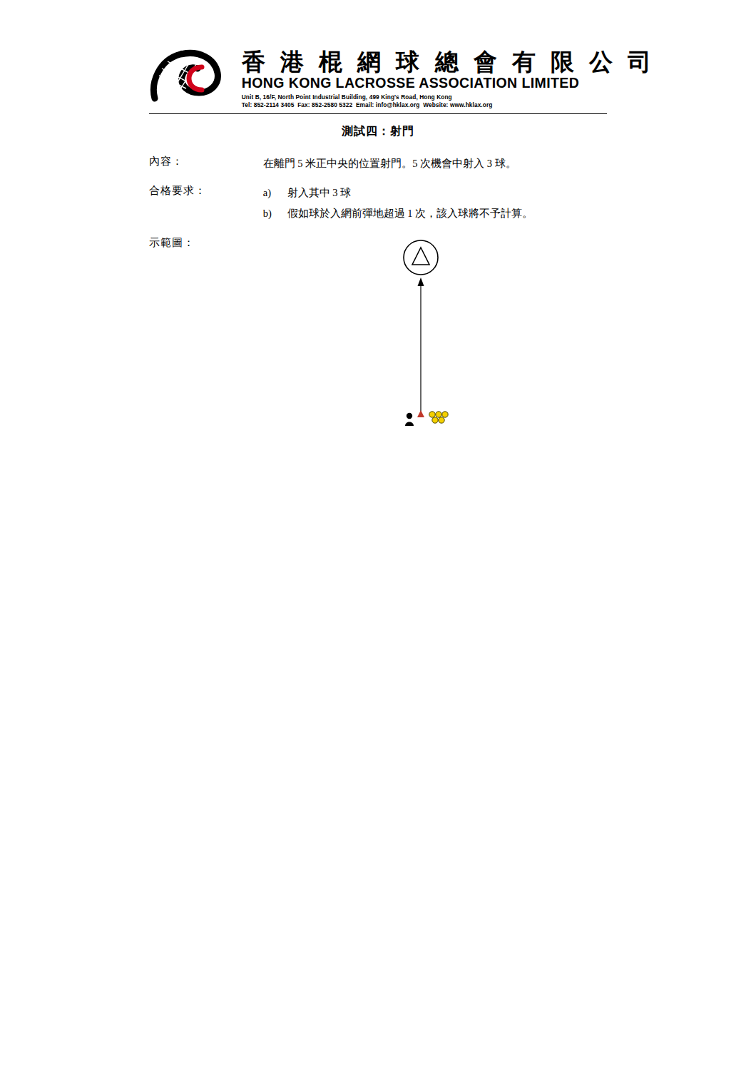香 港 棍 網 球 總 會 有 限 公 司
HONG KONG LACROSSE ASSOCIATION LIMITED
Unit B, 16/F, North Point Industrial Building, 499 King's Road, Hong Kong
Tel: 852-2114 3405 Fax: 852-2580 5322 Email: info@hklax.org Website: www.hklax.org
測試四：射門
內容：
在離門 5 米正中央的位置射門。5 次機會中射入 3 球。
合格要求：
a) 射入其中 3 球
b) 假如球於入網前彈地超過 1 次，該入球將不予計算。
示範圖：